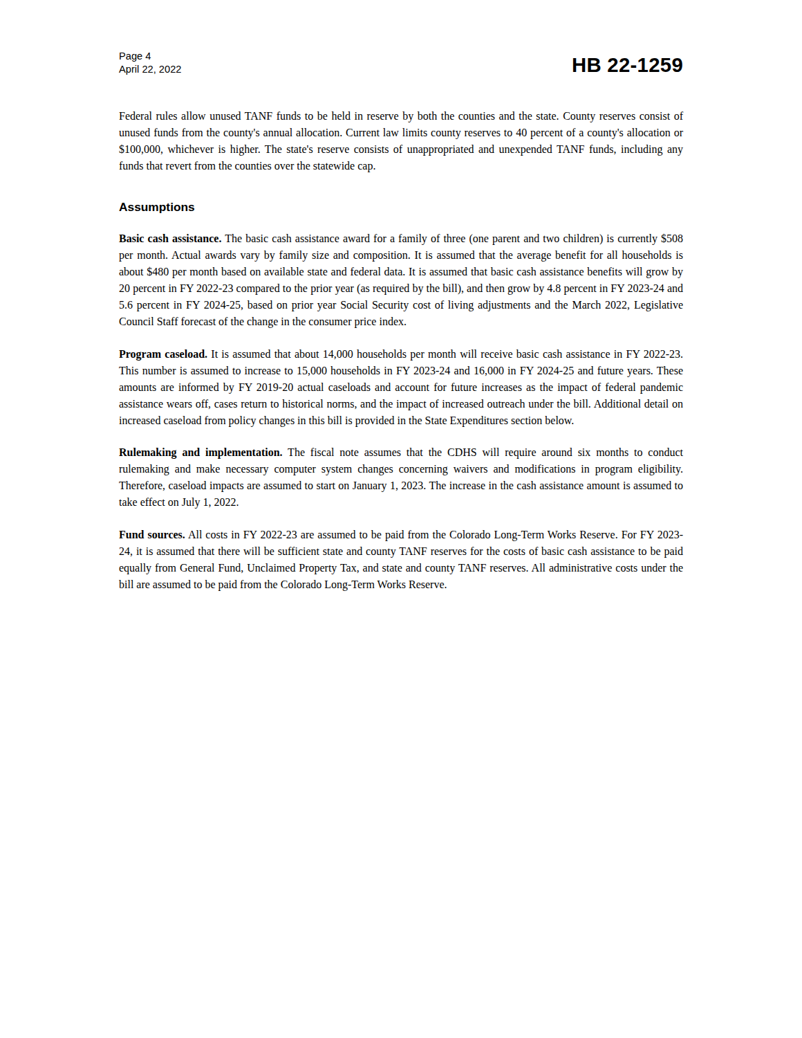Page 4
April 22, 2022
HB 22-1259
Federal rules allow unused TANF funds to be held in reserve by both the counties and the state. County reserves consist of unused funds from the county's annual allocation. Current law limits county reserves to 40 percent of a county's allocation or $100,000, whichever is higher. The state's reserve consists of unappropriated and unexpended TANF funds, including any funds that revert from the counties over the statewide cap.
Assumptions
Basic cash assistance. The basic cash assistance award for a family of three (one parent and two children) is currently $508 per month. Actual awards vary by family size and composition. It is assumed that the average benefit for all households is about $480 per month based on available state and federal data. It is assumed that basic cash assistance benefits will grow by 20 percent in FY 2022-23 compared to the prior year (as required by the bill), and then grow by 4.8 percent in FY 2023-24 and 5.6 percent in FY 2024-25, based on prior year Social Security cost of living adjustments and the March 2022, Legislative Council Staff forecast of the change in the consumer price index.
Program caseload. It is assumed that about 14,000 households per month will receive basic cash assistance in FY 2022-23. This number is assumed to increase to 15,000 households in FY 2023-24 and 16,000 in FY 2024-25 and future years. These amounts are informed by FY 2019-20 actual caseloads and account for future increases as the impact of federal pandemic assistance wears off, cases return to historical norms, and the impact of increased outreach under the bill. Additional detail on increased caseload from policy changes in this bill is provided in the State Expenditures section below.
Rulemaking and implementation. The fiscal note assumes that the CDHS will require around six months to conduct rulemaking and make necessary computer system changes concerning waivers and modifications in program eligibility. Therefore, caseload impacts are assumed to start on January 1, 2023. The increase in the cash assistance amount is assumed to take effect on July 1, 2022.
Fund sources. All costs in FY 2022-23 are assumed to be paid from the Colorado Long-Term Works Reserve. For FY 2023-24, it is assumed that there will be sufficient state and county TANF reserves for the costs of basic cash assistance to be paid equally from General Fund, Unclaimed Property Tax, and state and county TANF reserves. All administrative costs under the bill are assumed to be paid from the Colorado Long-Term Works Reserve.